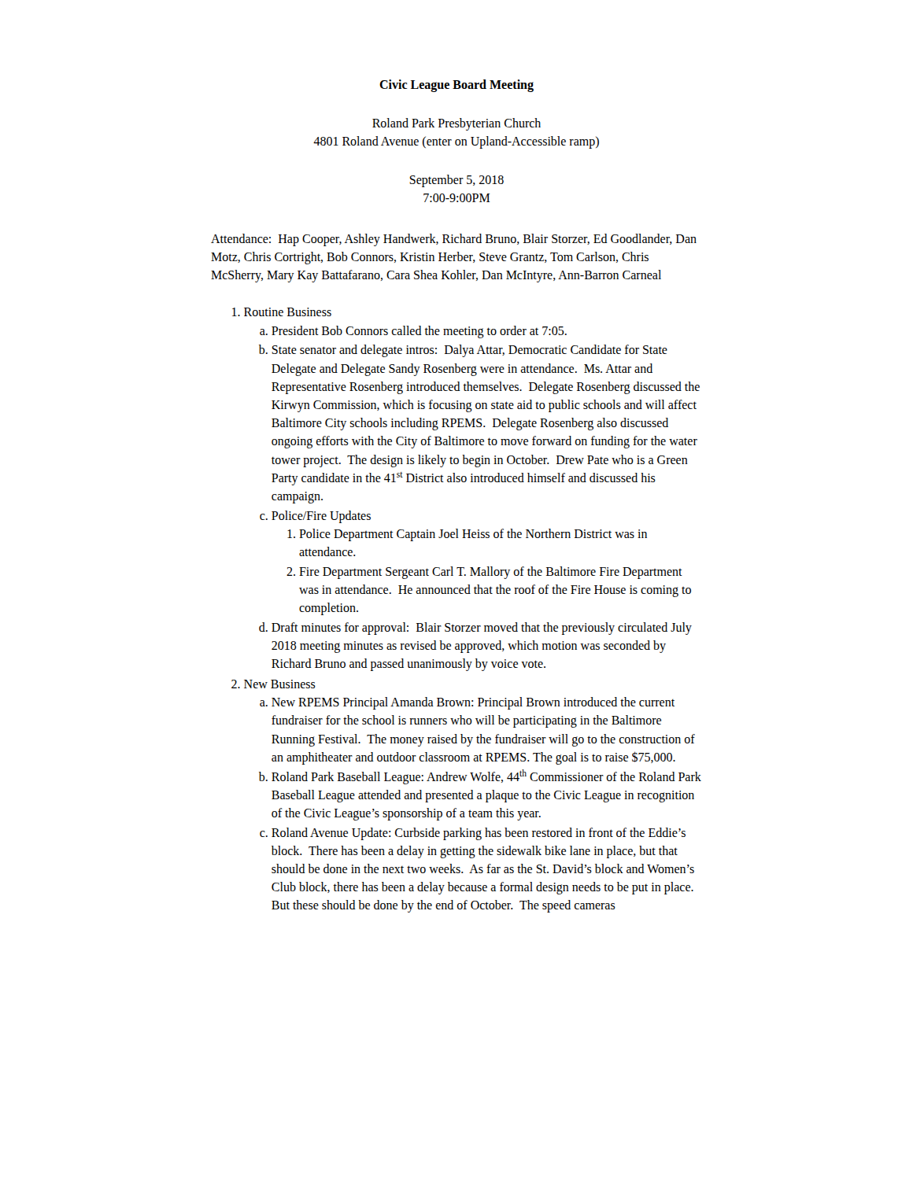Civic League Board Meeting
Roland Park Presbyterian Church
4801 Roland Avenue (enter on Upland-Accessible ramp)
September 5, 2018
7:00-9:00PM
Attendance: Hap Cooper, Ashley Handwerk, Richard Bruno, Blair Storzer, Ed Goodlander, Dan Motz, Chris Cortright, Bob Connors, Kristin Herber, Steve Grantz, Tom Carlson, Chris McSherry, Mary Kay Battafarano, Cara Shea Kohler, Dan McIntyre, Ann-Barron Carneal
Routine Business
President Bob Connors called the meeting to order at 7:05.
State senator and delegate intros: Dalya Attar, Democratic Candidate for State Delegate and Delegate Sandy Rosenberg were in attendance. Ms. Attar and Representative Rosenberg introduced themselves. Delegate Rosenberg discussed the Kirwyn Commission, which is focusing on state aid to public schools and will affect Baltimore City schools including RPEMS. Delegate Rosenberg also discussed ongoing efforts with the City of Baltimore to move forward on funding for the water tower project. The design is likely to begin in October. Drew Pate who is a Green Party candidate in the 41st District also introduced himself and discussed his campaign.
Police/Fire Updates
Police Department Captain Joel Heiss of the Northern District was in attendance.
Fire Department Sergeant Carl T. Mallory of the Baltimore Fire Department was in attendance. He announced that the roof of the Fire House is coming to completion.
Draft minutes for approval: Blair Storzer moved that the previously circulated July 2018 meeting minutes as revised be approved, which motion was seconded by Richard Bruno and passed unanimously by voice vote.
New Business
New RPEMS Principal Amanda Brown: Principal Brown introduced the current fundraiser for the school is runners who will be participating in the Baltimore Running Festival. The money raised by the fundraiser will go to the construction of an amphitheater and outdoor classroom at RPEMS. The goal is to raise $75,000.
Roland Park Baseball League: Andrew Wolfe, 44th Commissioner of the Roland Park Baseball League attended and presented a plaque to the Civic League in recognition of the Civic League’s sponsorship of a team this year.
Roland Avenue Update: Curbside parking has been restored in front of the Eddie’s block. There has been a delay in getting the sidewalk bike lane in place, but that should be done in the next two weeks. As far as the St. David’s block and Women’s Club block, there has been a delay because a formal design needs to be put in place. But these should be done by the end of October. The speed cameras